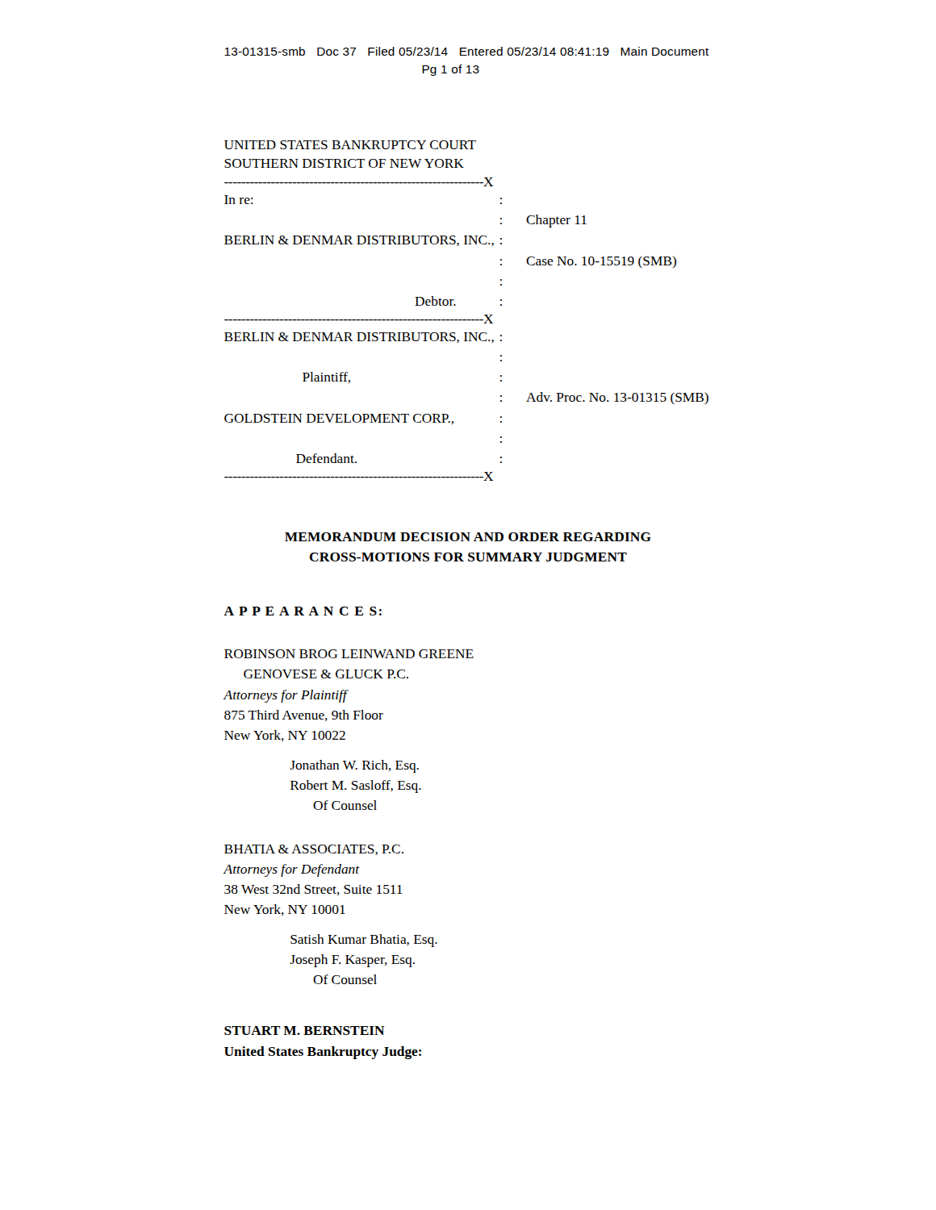13-01315-smb Doc 37 Filed 05/23/14 Entered 05/23/14 08:41:19 Main Document
Pg 1 of 13
UNITED STATES BANKRUPTCY COURT
SOUTHERN DISTRICT OF NEW YORK
-------------------------------------------------------------X
| In re: | : | |
| | : | Chapter 11 |
| BERLIN & DENMAR DISTRIBUTORS, INC., | : | |
| | : | Case No. 10-15519 (SMB) |
| | : | |
| Debtor. | : | |
-------------------------------------------------------------X
| BERLIN & DENMAR DISTRIBUTORS, INC., | : | |
| | : | |
| Plaintiff, | : | |
| | : | Adv. Proc. No. 13-01315 (SMB) |
| GOLDSTEIN DEVELOPMENT CORP., | : | |
| | : | |
| Defendant. | : | |
-------------------------------------------------------------X
MEMORANDUM DECISION AND ORDER REGARDING
CROSS-MOTIONS FOR SUMMARY JUDGMENT
A P P E A R A N C E S:
ROBINSON BROG LEINWAND GREENE
GENOVESE & GLUCK P.C.
Attorneys for Plaintiff
875 Third Avenue, 9th Floor
New York, NY 10022
Jonathan W. Rich, Esq.
Robert M. Sasloff, Esq.
Of Counsel
BHATIA & ASSOCIATES, P.C.
Attorneys for Defendant
38 West 32nd Street, Suite 1511
New York, NY 10001
Satish Kumar Bhatia, Esq.
Joseph F. Kasper, Esq.
Of Counsel
STUART M. BERNSTEIN
United States Bankruptcy Judge: